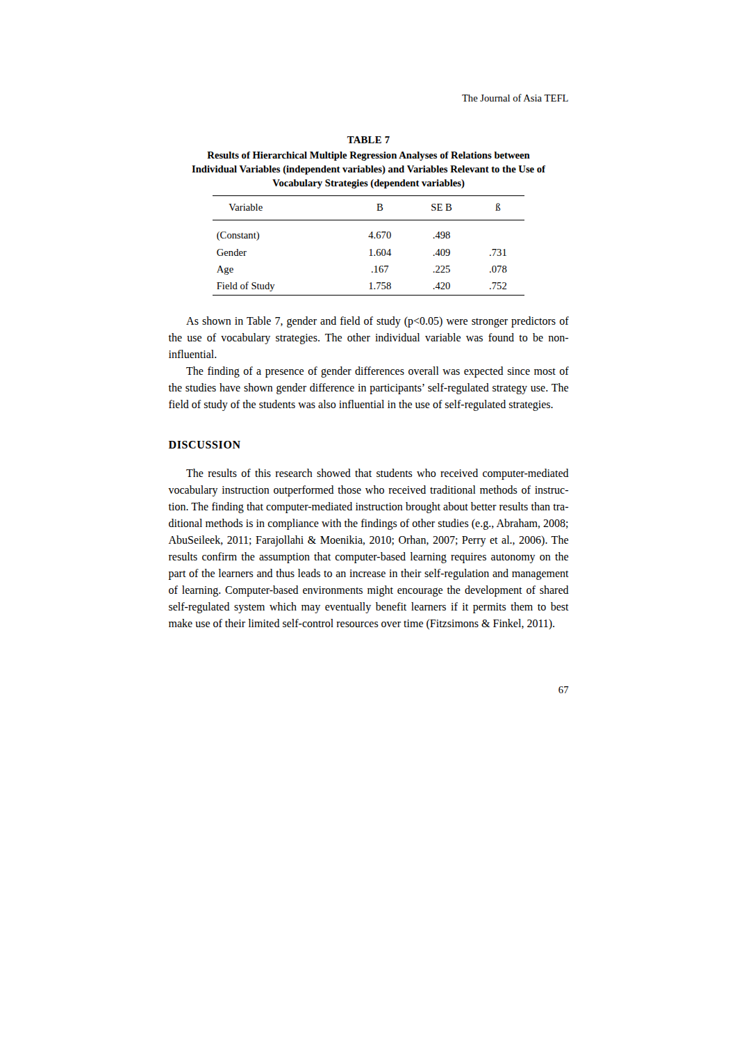The Journal of Asia TEFL
TABLE 7
Results of Hierarchical Multiple Regression Analyses of Relations between Individual Variables (independent variables) and Variables Relevant to the Use of Vocabulary Strategies (dependent variables)
| Variable | B | SE B | ß |
| --- | --- | --- | --- |
| (Constant) | 4.670 | .498 | |
| Gender | 1.604 | .409 | .731 |
| Age | .167 | .225 | .078 |
| Field of Study | 1.758 | .420 | .752 |
As shown in Table 7, gender and field of study (p<0.05) were stronger predictors of the use of vocabulary strategies. The other individual variable was found to be non-influential.
The finding of a presence of gender differences overall was expected since most of the studies have shown gender difference in participants’ self-regulated strategy use. The field of study of the students was also influential in the use of self-regulated strategies.
DISCUSSION
The results of this research showed that students who received computer-mediated vocabulary instruction outperformed those who received traditional methods of instruction. The finding that computer-mediated instruction brought about better results than traditional methods is in compliance with the findings of other studies (e.g., Abraham, 2008; AbuSeileek, 2011; Farajollahi & Moenikia, 2010; Orhan, 2007; Perry et al., 2006). The results confirm the assumption that computer-based learning requires autonomy on the part of the learners and thus leads to an increase in their self-regulation and management of learning. Computer-based environments might encourage the development of shared self-regulated system which may eventually benefit learners if it permits them to best make use of their limited self-control resources over time (Fitzsimons & Finkel, 2011).
67